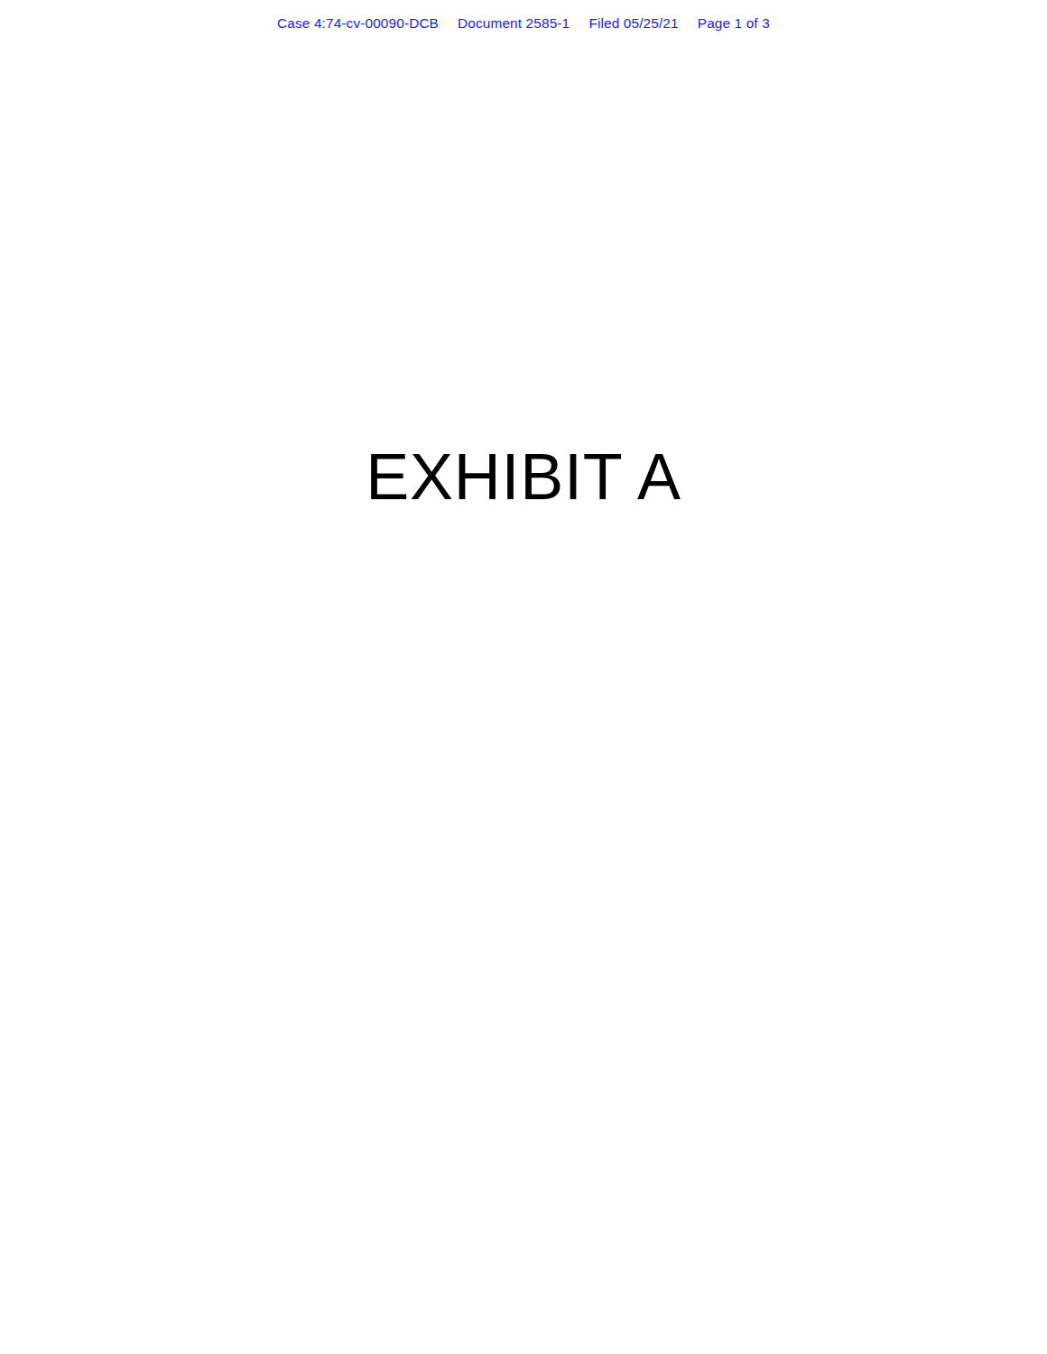Case 4:74-cv-00090-DCB Document 2585-1 Filed 05/25/21 Page 1 of 3
EXHIBIT A